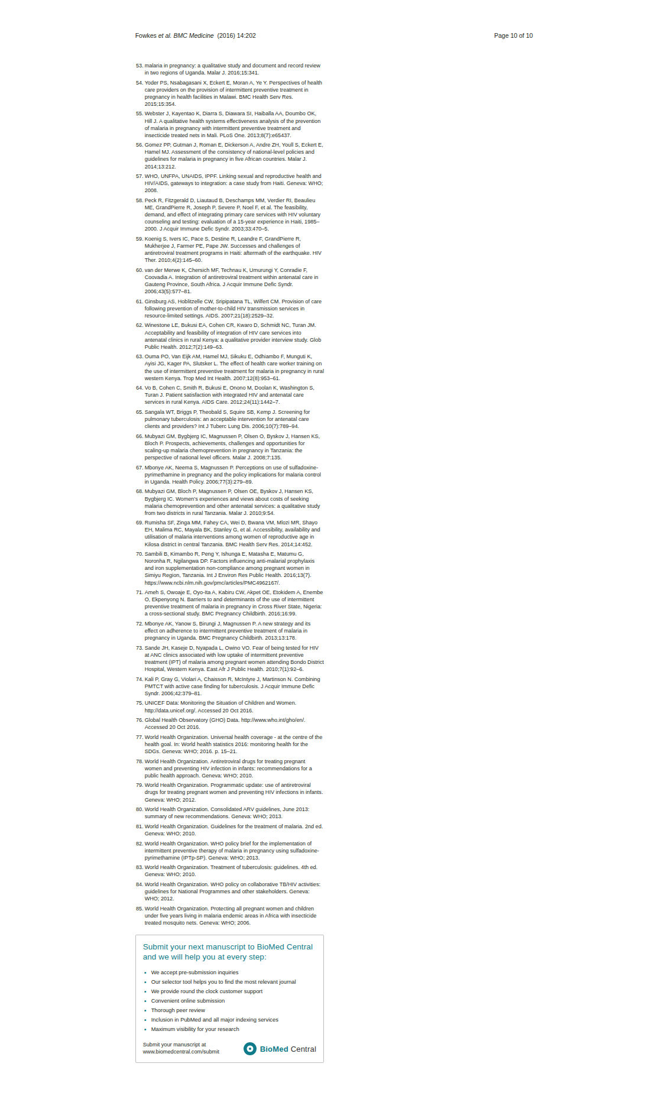Fowkes et al. BMC Medicine (2016) 14:202
Page 10 of 10
53malaria in pregnancy: a qualitative study and document and record review in two regions of Uganda. Malar J. 2016;15:341.
54 Yoder PS, Nsabagasani X, Eckert E, Moran A, Ye Y. Perspectives of health care providers on the provision of intermittent preventive treatment in pregnancy in health facilities in Malawi. BMC Health Serv Res. 2015;15:354.
55 Webster J, Kayentao K, Diarra S, Diawara SI, Haiballa AA, Doumbo OK, Hill J. A qualitative health systems effectiveness analysis of the prevention of malaria in pregnancy with intermittent preventive treatment and insecticide treated nets in Mali. PLoS One. 2013;8(7):e65437.
56 Gomez PP, Gutman J, Roman E, Dickerson A, Andre ZH, Youll S, Eckert E, Hamel MJ. Assessment of the consistency of national-level policies and guidelines for malaria in pregnancy in five African countries. Malar J. 2014;13:212.
57 WHO, UNFPA, UNAIDS, IPPF. Linking sexual and reproductive health and HIV/AIDS, gateways to integration: a case study from Haiti. Geneva: WHO; 2008.
58 Peck R, Fitzgerald D, Liautaud B, Deschamps MM, Verdier RI, Beaulieu ME, GrandPierre R, Joseph P, Severe P, Noel F, et al. The feasibility, demand, and effect of integrating primary care services with HIV voluntary counseling and testing: evaluation of a 15-year experience in Haiti, 1985–2000. J Acquir Immune Defic Syndr. 2003;33:470–5.
59 Koenig S, Ivers IC, Pace S, Destine R, Leandre F, GrandPierre R, Mukherjee J, Farmer PE, Pape JW. Successes and challenges of antiretroviral treatment programs in Haiti: aftermath of the earthquake. HIV Ther. 2010;4(2):145–60.
60van der Merwe K, Chersich MF, Technau K, Umurungi Y, Conradie F, Coovadia A. Integration of antiretroviral treatment within antenatal care in Gauteng Province, South Africa. J Acquir Immune Defic Syndr. 2006;43(5):577–81.
61 Ginsburg AS, Hoblitzelle CW, Sripipatana TL, Wilfert CM. Provision of care following prevention of mother-to-child HIV transmission services in resource-limited settings. AIDS. 2007;21(18):2529–32.
62 Winestone LE, Bukusi EA, Cohen CR, Kwaro D, Schmidt NC, Turan JM. Acceptability and feasibility of integration of HIV care services into antenatal clinics in rural Kenya: a qualitative provider interview study. Glob Public Health. 2012;7(2):149–63.
63 Ouma PO, Van Eijk AM, Hamel MJ, Sikuku E, Odhiambo F, Munguti K, Ayisi JG, Kager PA, Slutsker L. The effect of health care worker training on the use of intermittent preventive treatment for malaria in pregnancy in rural western Kenya. Trop Med Int Health. 2007;12(8):953–61.
64 Vo B, Cohen C, Smith R, Bukusi E, Onono M, Doolan K, Washington S, Turan J. Patient satisfaction with integrated HIV and antenatal care services in rural Kenya. AIDS Care. 2012;24(11):1442–7.
65 Sangala WT, Briggs P, Theobald S, Squire SB, Kemp J. Screening for pulmonary tuberculosis: an acceptable intervention for antenatal care clients and providers? Int J Tuberc Lung Dis. 2006;10(7):789–94.
66 Mubyazi GM, Bygbjerg IC, Magnussen P, Olsen O, Byskov J, Hansen KS, Bloch P. Prospects, achievements, challenges and opportunities for scaling-up malaria chemoprevention in pregnancy in Tanzania: the perspective of national level officers. Malar J. 2008;7:135.
67 Mbonye AK, Neema S, Magnussen P. Perceptions on use of sulfadoxine-pyrimethamine in pregnancy and the policy implications for malaria control in Uganda. Health Policy. 2006;77(3):279–89.
68 Mubyazi GM, Bloch P, Magnussen P, Olsen OE, Byskov J, Hansen KS, Bygbjerg IC. Women’s experiences and views about costs of seeking malaria chemoprevention and other antenatal services: a qualitative study from two districts in rural Tanzania. Malar J. 2010;9:54.
69 Rumisha SF, Zinga MM, Fahey CA, Wei D, Bwana VM, Mlozi MR, Shayo EH, Malima RC, Mayala BK, Stanley G, et al. Accessibility, availability and utilisation of malaria interventions among women of reproductive age in Kilosa district in central Tanzania. BMC Health Serv Res. 2014;14:452.
70 Sambili B, Kimambo R, Peng Y, Ishunga E, Matasha E, Matumu G, Noronha R, Ngilangwa DP. Factors influencing anti-malarial prophylaxis and iron supplementation non-compliance among pregnant women in Simiyu Region, Tanzania. Int J Environ Res Public Health. 2016;13(7). https://www.ncbi.nlm.nih.gov/pmc/articles/PMC4962167/.
71 Ameh S, Owoaje E, Oyo-Ita A, Kabiru CW, Akpet OE, Etokidem A, Enembe O, Ekpenyong N. Barriers to and determinants of the use of intermittent preventive treatment of malaria in pregnancy in Cross River State, Nigeria: a cross-sectional study. BMC Pregnancy Childbirth. 2016;16:99.
72 Mbonye AK, Yanow S, Birungi J, Magnussen P. A new strategy and its effect on adherence to intermittent preventive treatment of malaria in pregnancy in Uganda. BMC Pregnancy Childbirth. 2013;13:178.
73 Sande JH, Kaseje D, Nyapada L, Owino VO. Fear of being tested for HIV at ANC clinics associated with low uptake of intermittent preventive treatment (IPT) of malaria among pregnant women attending Bondo District Hospital, Western Kenya. East Afr J Public Health. 2010;7(1):92–6.
74 Kali P, Gray G, Violari A, Chaisson R, McIntyre J, Martinson N. Combining PMTCT with active case finding for tuberculosis. J Acquir Immune Defic Syndr. 2006;42:379–81.
75 UNICEF Data: Monitoring the Situation of Children and Women. http://data.unicef.org/. Accessed 20 Oct 2016.
76 Global Health Observatory (GHO) Data. http://www.who.int/gho/en/. Accessed 20 Oct 2016.
77 World Health Organization. Universal health coverage - at the centre of the health goal. In: World health statistics 2016: monitoring health for the SDGs. Geneva: WHO; 2016. p. 15–21.
78 World Health Organization. Antiretroviral drugs for treating pregnant women and preventing HIV infection in infants: recommendations for a public health approach. Geneva: WHO; 2010.
79 World Health Organization. Programmatic update: use of antiretroviral drugs for treating pregnant women and preventing HIV infections in infants. Geneva: WHO; 2012.
80 World Health Organization. Consolidated ARV guidelines, June 2013: summary of new recommendations. Geneva: WHO; 2013.
81 World Health Organization. Guidelines for the treatment of malaria. 2nd ed. Geneva: WHO; 2010.
82 World Health Organization. WHO policy brief for the implementation of intermittent preventive therapy of malaria in pregnancy using sulfadoxine-pyrimethamine (IPTp-SP). Geneva: WHO; 2013.
83 World Health Organization. Treatment of tuberculosis: guidelines. 4th ed. Geneva: WHO; 2010.
84 World Health Organization. WHO policy on collaborative TB/HIV activities: guidelines for National Programmes and other stakeholders. Geneva: WHO; 2012.
85 World Health Organization. Protecting all pregnant women and children under five years living in malaria endemic areas in Africa with insecticide treated mosquito nets. Geneva: WHO; 2006.
Submit your next manuscript to BioMed Central
and we will help you at every step:
We accept pre-submission inquiries
Our selector tool helps you to find the most relevant journal
We provide round the clock customer support
Convenient online submission
Thorough peer review
Inclusion in PubMed and all major indexing services
Maximum visibility for your research
Submit your manuscript at www.biomedcentral.com/submit
Bio Med Central